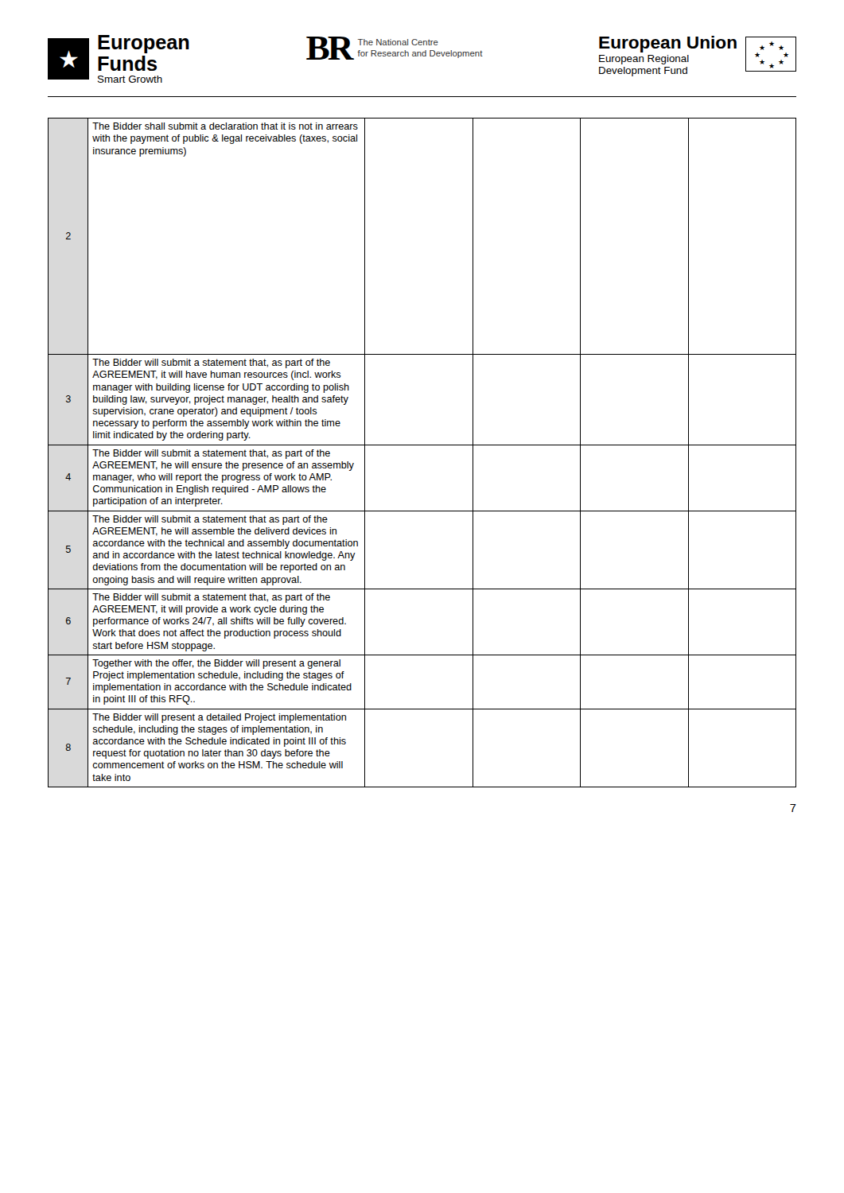European
Funds
Smart Growth
BR
The National Centre
for Research and Development
European Union
European Regional
Development Fund
★ ★ ★ ★ ★ ★ ★ ★
| 2 | The Bidder shall submit a declaration that it is not in arrears with the payment of public & legal receivables (taxes, social insurance premiums) | | | | |
| 3 | The Bidder will submit a statement that, as part of the AGREEMENT, it will have human resources (incl. works manager with building license for UDT according to polish building law, surveyor, project manager, health and safety supervision, crane operator) and equipment / tools necessary to perform the assembly work within the time limit indicated by the ordering party. | | | | |
| 4 | The Bidder will submit a statement that, as part of the AGREEMENT, he will ensure the presence of an assembly manager, who will report the progress of work to AMP. Communication in English required - AMP allows the participation of an interpreter. | | | | |
| 5 | The Bidder will submit a statement that as part of the AGREEMENT, he will assemble the deliverd devices in accordance with the technical and assembly documentation and in accordance with the latest technical knowledge. Any deviations from the documentation will be reported on an ongoing basis and will require written approval. | | | | |
| 6 | The Bidder will submit a statement that, as part of the AGREEMENT, it will provide a work cycle during the performance of works 24/7, all shifts will be fully covered. Work that does not affect the production process should start before HSM stoppage. | | | | |
| 7 | Together with the offer, the Bidder will present a general Project implementation schedule, including the stages of implementation in accordance with the Schedule indicated in point III of this RFQ.. | | | | |
| 8 | The Bidder will present a detailed Project implementation schedule, including the stages of implementation, in accordance with the Schedule indicated in point III of this request for quotation no later than 30 days before the commencement of works on the HSM. The schedule will take into | | | | |
7